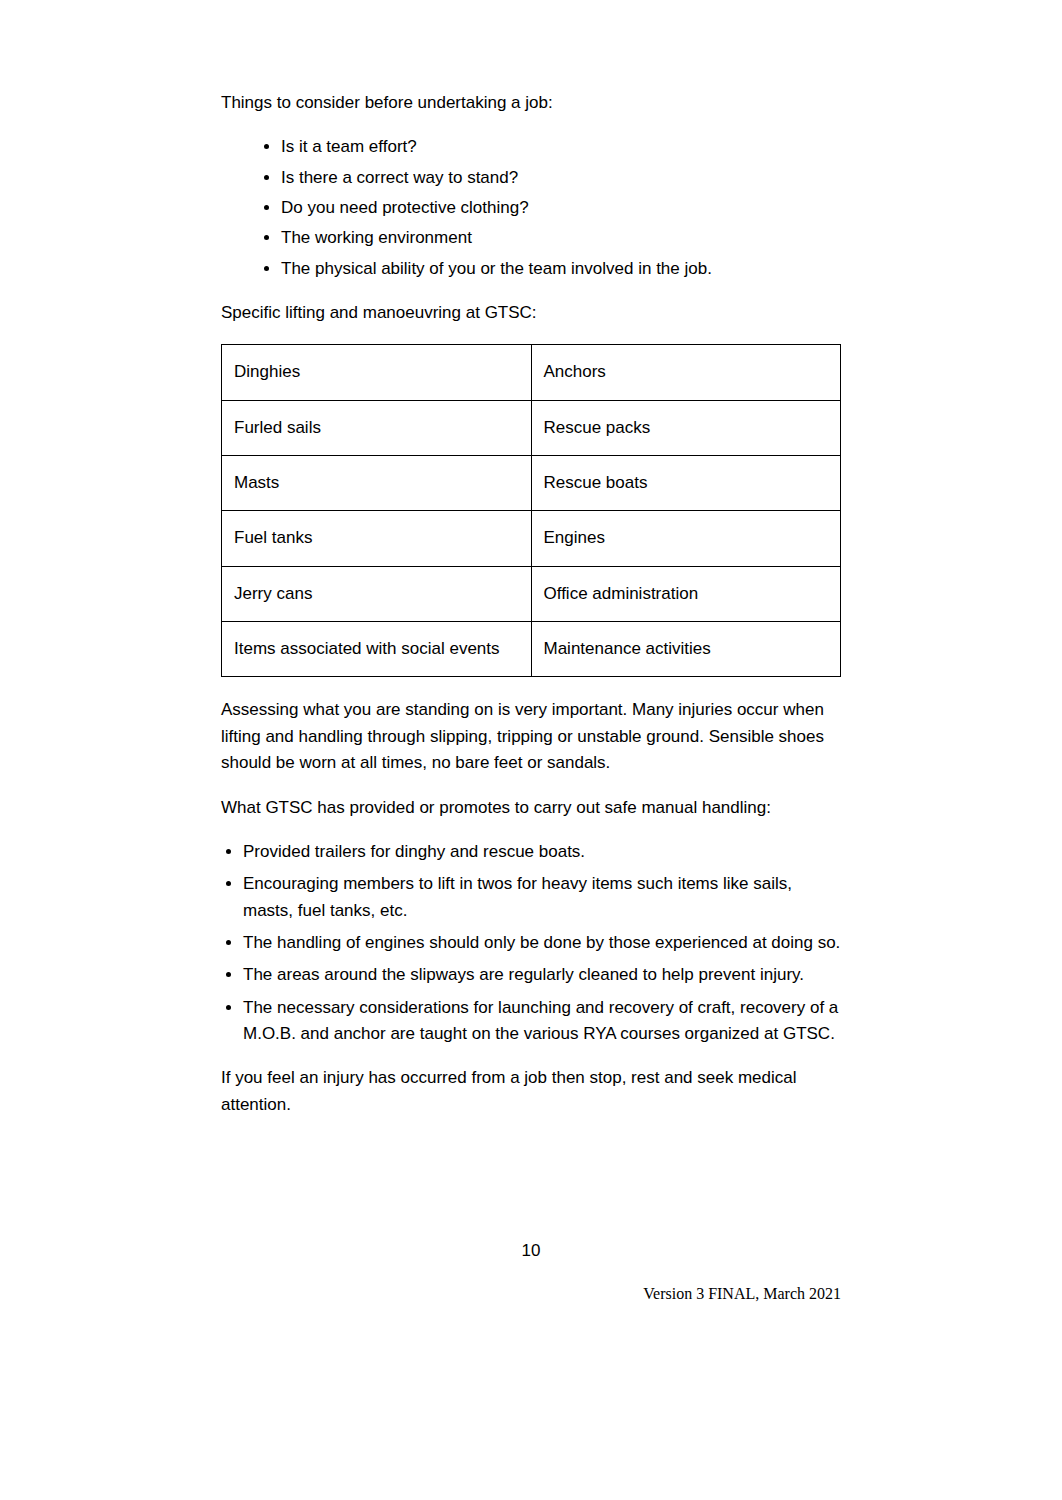Things to consider before undertaking a job:
Is it a team effort?
Is there a correct way to stand?
Do you need protective clothing?
The working environment
The physical ability of you or the team involved in the job.
Specific lifting and manoeuvring at GTSC:
| Dinghies | Anchors |
| Furled sails | Rescue packs |
| Masts | Rescue boats |
| Fuel tanks | Engines |
| Jerry cans | Office administration |
| Items associated with social events | Maintenance activities |
Assessing what you are standing on is very important. Many injuries occur when lifting and handling through slipping, tripping or unstable ground. Sensible shoes should be worn at all times, no bare feet or sandals.
What GTSC has provided or promotes to carry out safe manual handling:
Provided trailers for dinghy and rescue boats.
Encouraging members to lift in twos for heavy items such items like sails, masts, fuel tanks, etc.
The handling of engines should only be done by those experienced at doing so.
The areas around the slipways are regularly cleaned to help prevent injury.
The necessary considerations for launching and recovery of craft, recovery of a M.O.B. and anchor are taught on the various RYA courses organized at GTSC.
If you feel an injury has occurred from a job then stop, rest and seek medical attention.
10
Version 3 FINAL, March 2021